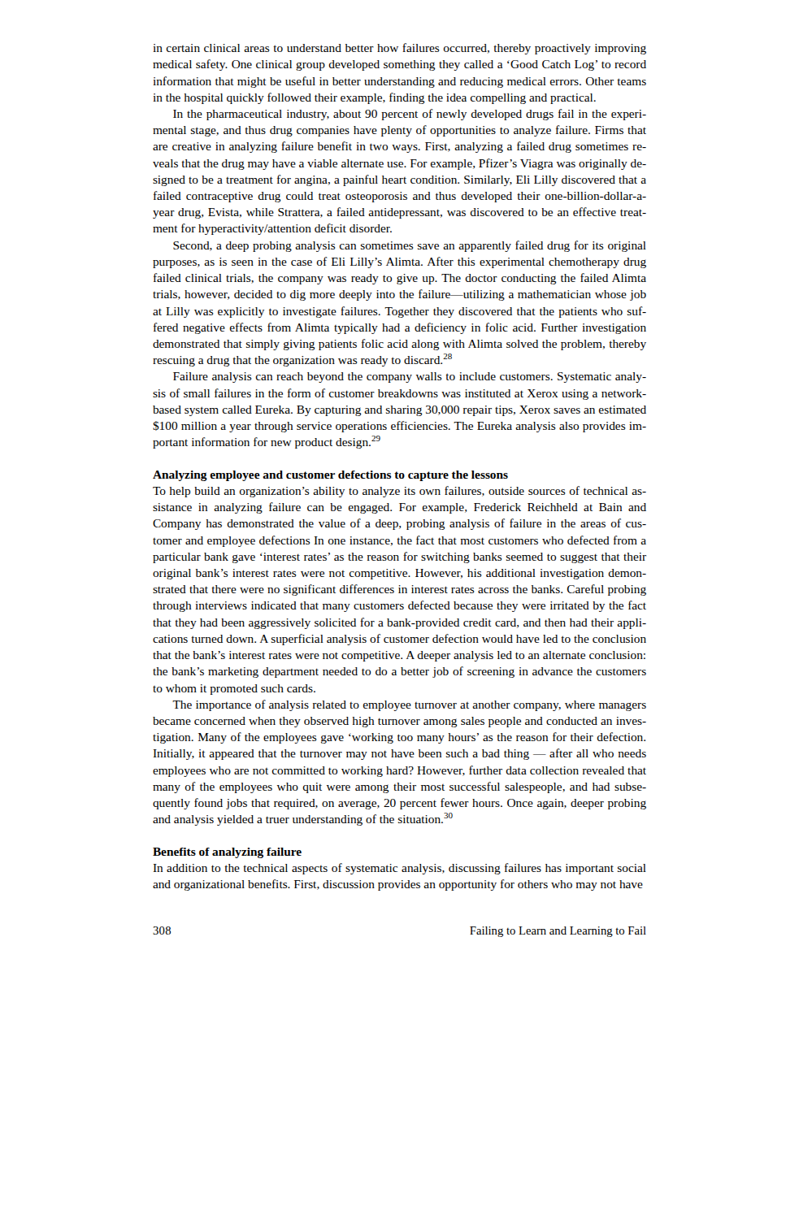in certain clinical areas to understand better how failures occurred, thereby proactively improving medical safety. One clinical group developed something they called a ‘Good Catch Log’ to record information that might be useful in better understanding and reducing medical errors. Other teams in the hospital quickly followed their example, finding the idea compelling and practical.
In the pharmaceutical industry, about 90 percent of newly developed drugs fail in the experimental stage, and thus drug companies have plenty of opportunities to analyze failure. Firms that are creative in analyzing failure benefit in two ways. First, analyzing a failed drug sometimes reveals that the drug may have a viable alternate use. For example, Pfizer’s Viagra was originally designed to be a treatment for angina, a painful heart condition. Similarly, Eli Lilly discovered that a failed contraceptive drug could treat osteoporosis and thus developed their one-billion-dollar-a-year drug, Evista, while Strattera, a failed antidepressant, was discovered to be an effective treatment for hyperactivity/attention deficit disorder.
Second, a deep probing analysis can sometimes save an apparently failed drug for its original purposes, as is seen in the case of Eli Lilly’s Alimta. After this experimental chemotherapy drug failed clinical trials, the company was ready to give up. The doctor conducting the failed Alimta trials, however, decided to dig more deeply into the failure—utilizing a mathematician whose job at Lilly was explicitly to investigate failures. Together they discovered that the patients who suffered negative effects from Alimta typically had a deficiency in folic acid. Further investigation demonstrated that simply giving patients folic acid along with Alimta solved the problem, thereby rescuing a drug that the organization was ready to discard.28
Failure analysis can reach beyond the company walls to include customers. Systematic analysis of small failures in the form of customer breakdowns was instituted at Xerox using a network-based system called Eureka. By capturing and sharing 30,000 repair tips, Xerox saves an estimated $100 million a year through service operations efficiencies. The Eureka analysis also provides important information for new product design.29
Analyzing employee and customer defections to capture the lessons
To help build an organization’s ability to analyze its own failures, outside sources of technical assistance in analyzing failure can be engaged. For example, Frederick Reichheld at Bain and Company has demonstrated the value of a deep, probing analysis of failure in the areas of customer and employee defections In one instance, the fact that most customers who defected from a particular bank gave ‘interest rates’ as the reason for switching banks seemed to suggest that their original bank’s interest rates were not competitive. However, his additional investigation demonstrated that there were no significant differences in interest rates across the banks. Careful probing through interviews indicated that many customers defected because they were irritated by the fact that they had been aggressively solicited for a bank-provided credit card, and then had their applications turned down. A superficial analysis of customer defection would have led to the conclusion that the bank’s interest rates were not competitive. A deeper analysis led to an alternate conclusion: the bank’s marketing department needed to do a better job of screening in advance the customers to whom it promoted such cards.
The importance of analysis related to employee turnover at another company, where managers became concerned when they observed high turnover among sales people and conducted an investigation. Many of the employees gave ‘working too many hours’ as the reason for their defection. Initially, it appeared that the turnover may not have been such a bad thing — after all who needs employees who are not committed to working hard? However, further data collection revealed that many of the employees who quit were among their most successful salespeople, and had subsequently found jobs that required, on average, 20 percent fewer hours. Once again, deeper probing and analysis yielded a truer understanding of the situation.30
Benefits of analyzing failure
In addition to the technical aspects of systematic analysis, discussing failures has important social and organizational benefits. First, discussion provides an opportunity for others who may not have
308 Failing to Learn and Learning to Fail